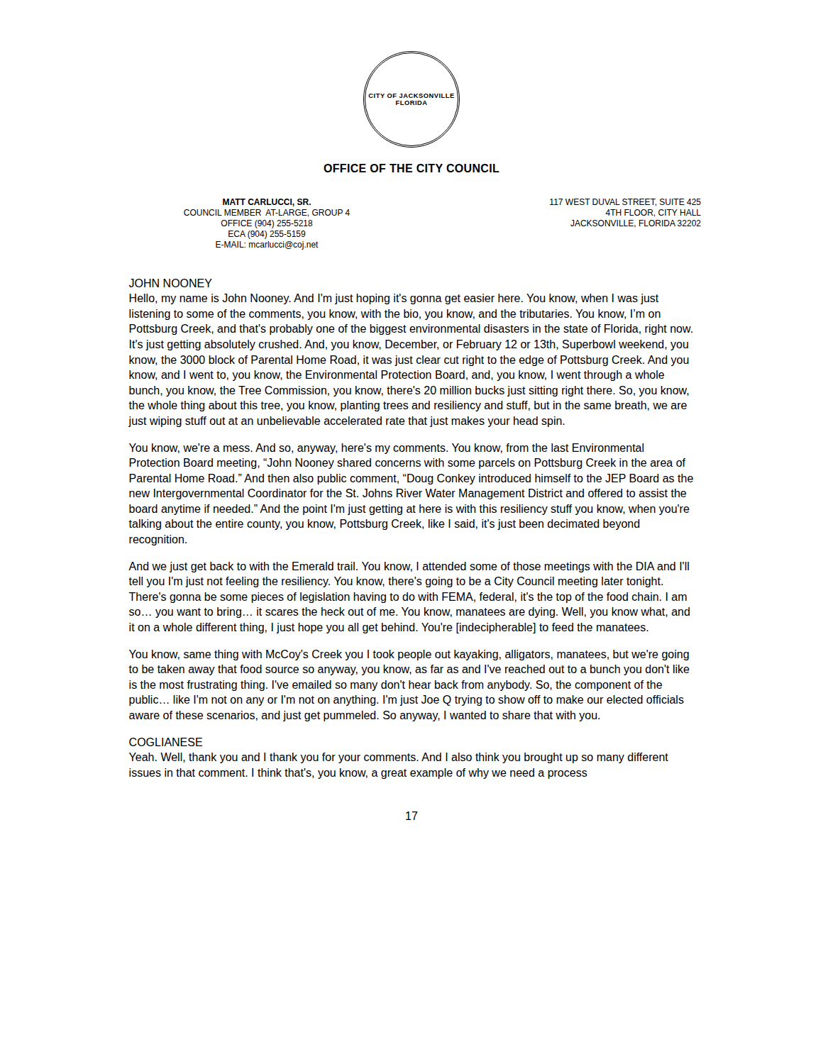CITY OF JACKSONVILLE
FLORIDA
OFFICE OF THE CITY COUNCIL
| MATT CARLUCCI, SR. COUNCIL MEMBER AT-LARGE, GROUP 4 OFFICE (904) 255-5218 ECA (904) 255-5159 E-MAIL: mcarlucci@coj.net | 117 WEST DUVAL STREET, SUITE 425 4TH FLOOR, CITY HALL JACKSONVILLE, FLORIDA 32202 |
JOHN NOONEY
Hello, my name is John Nooney. And I'm just hoping it's gonna get easier here. You know, when I was just listening to some of the comments, you know, with the bio, you know, and the tributaries. You know, I’m on Pottsburg Creek, and that's probably one of the biggest environmental disasters in the state of Florida, right now. It's just getting absolutely crushed. And, you know, December, or February 12 or 13th, Superbowl weekend, you know, the 3000 block of Parental Home Road, it was just clear cut right to the edge of Pottsburg Creek. And you know, and I went to, you know, the Environmental Protection Board, and, you know, I went through a whole bunch, you know, the Tree Commission, you know, there's 20 million bucks just sitting right there. So, you know, the whole thing about this tree, you know, planting trees and resiliency and stuff, but in the same breath, we are just wiping stuff out at an unbelievable accelerated rate that just makes your head spin.
You know, we're a mess. And so, anyway, here's my comments. You know, from the last Environmental Protection Board meeting, “John Nooney shared concerns with some parcels on Pottsburg Creek in the area of Parental Home Road.” And then also public comment, “Doug Conkey introduced himself to the JEP Board as the new Intergovernmental Coordinator for the St. Johns River Water Management District and offered to assist the board anytime if needed.” And the point I'm just getting at here is with this resiliency stuff you know, when you're talking about the entire county, you know, Pottsburg Creek, like I said, it's just been decimated beyond recognition.
And we just get back to with the Emerald trail. You know, I attended some of those meetings with the DIA and I'll tell you I'm just not feeling the resiliency. You know, there's going to be a City Council meeting later tonight. There's gonna be some pieces of legislation having to do with FEMA, federal, it's the top of the food chain. I am so… you want to bring… it scares the heck out of me. You know, manatees are dying. Well, you know what, and it on a whole different thing, I just hope you all get behind. You're [indecipherable] to feed the manatees.
You know, same thing with McCoy's Creek you I took people out kayaking, alligators, manatees, but we're going to be taken away that food source so anyway, you know, as far as and I've reached out to a bunch you don't like is the most frustrating thing. I've emailed so many don't hear back from anybody. So, the component of the public… like I'm not on any or I'm not on anything. I'm just Joe Q trying to show off to make our elected officials aware of these scenarios, and just get pummeled. So anyway, I wanted to share that with you.
COGLIANESE
Yeah. Well, thank you and I thank you for your comments. And I also think you brought up so many different issues in that comment. I think that's, you know, a great example of why we need a process
17